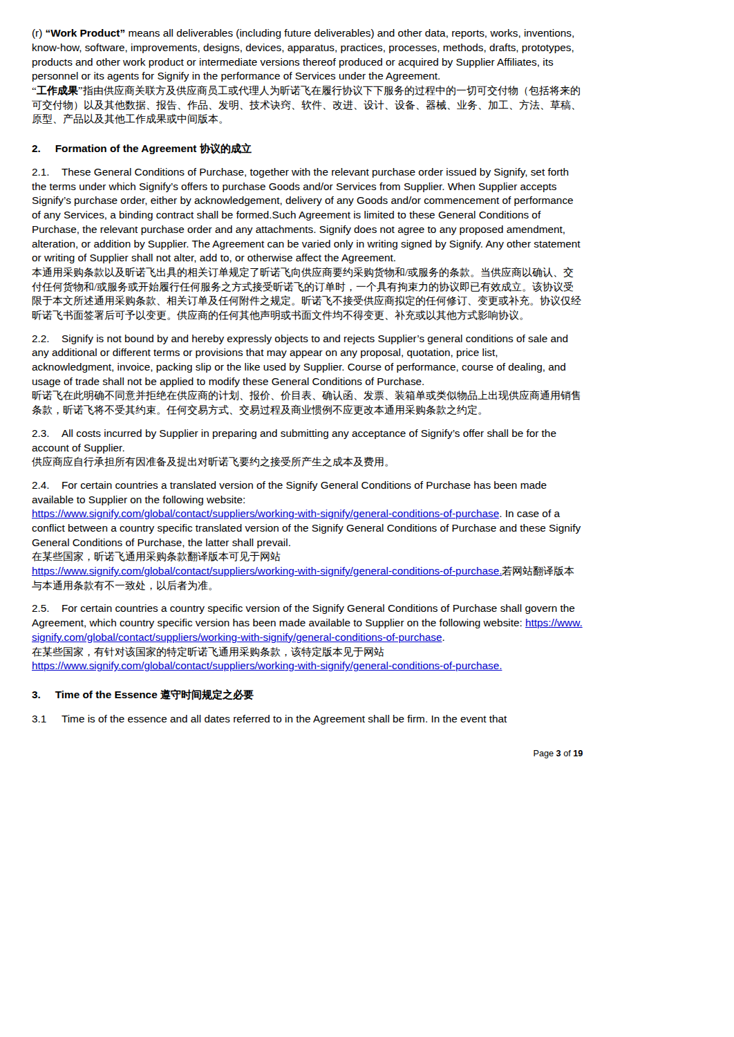(r) “Work Product” means all deliverables (including future deliverables) and other data, reports, works, inventions, know-how, software, improvements, designs, devices, apparatus, practices, processes, methods, drafts, prototypes, products and other work product or intermediate versions thereof produced or acquired by Supplier Affiliates, its personnel or its agents for Signify in the performance of Services under the Agreement.
“工作成果”指由供应商关联方及供应商员工或代理人为昕诺飞在履行协议下下服务的过程中的一切可交付物（包括将来的可交付物）以及其他数据、报告、作品、发明、技术诀窍、软件、改进、设计、设备、器械、业务、加工、方法、草稿、原型、产品以及其他工作成果或中间版本。
2. Formation of the Agreement 协议的成立
2.1. These General Conditions of Purchase, together with the relevant purchase order issued by Signify, set forth the terms under which Signify’s offers to purchase Goods and/or Services from Supplier. When Supplier accepts Signify’s purchase order, either by acknowledgement, delivery of any Goods and/or commencement of performance of any Services, a binding contract shall be formed.Such Agreement is limited to these General Conditions of Purchase, the relevant purchase order and any attachments. Signify does not agree to any proposed amendment, alteration, or addition by Supplier. The Agreement can be varied only in writing signed by Signify. Any other statement or writing of Supplier shall not alter, add to, or otherwise affect the Agreement.
本通用采购条款以及昕诺飞出具的相关订单规定了昕诺飞向供应商要约采购货物和/或服务的条款。当供应商以确认、交付任何货物和/或服务或开始履行任何服务之方式接受昕诺飞的订单时，一个具有拘束力的协议即已有效成立。该协议受限于本文所述通用采购条款、相关订单及任何附件之规定。昕诺飞不接受供应商拟定的任何修订、变更或补充。协议仅经昕诺飞书面签署后可予以变更。供应商的任何其他声明或书面文件均不得变更、补充或以其他方式影响协议。
2.2. Signify is not bound by and hereby expressly objects to and rejects Supplier’s general conditions of sale and any additional or different terms or provisions that may appear on any proposal, quotation, price list, acknowledgment, invoice, packing slip or the like used by Supplier. Course of performance, course of dealing, and usage of trade shall not be applied to modify these General Conditions of Purchase.
昕诺飞在此明确不同意并拒绝在供应商的计划、报价、价目表、确认函、发票、装箱单或类似物品上出现供应商通用销售条款，昕诺飞将不受其约束。任何交易方式、交易过程及商业惯例不应更改本通用采购条款之约定。
2.3. All costs incurred by Supplier in preparing and submitting any acceptance of Signify’s offer shall be for the account of Supplier.
供应商应自行承担所有因准备及提出对昕诺飞要约之接受所产生之成本及费用。
2.4. For certain countries a translated version of the Signify General Conditions of Purchase has been made available to Supplier on the following website:
https://www.signify.com/global/contact/suppliers/working-with-signify/general-conditions-of-purchase. In case of a conflict between a country specific translated version of the Signify General Conditions of Purchase and these Signify General Conditions of Purchase, the latter shall prevail.
在某些国家，昕诺飞通用采购条款翻译版本可见于网站
https://www.signify.com/global/contact/suppliers/working-with-signify/general-conditions-of-purchase. 若网站翻译版本与本通用条款有不一致处，以后者为准。
2.5. For certain countries a country specific version of the Signify General Conditions of Purchase shall govern the Agreement, which country specific version has been made available to Supplier on the following website: https://www.signify.com/global/contact/suppliers/working-with-signify/general-conditions-of-purchase.
在某些国家，有针对该国家的特定昕诺飞通用采购条款，该特定版本见于网站
https://www.signify.com/global/contact/suppliers/working-with-signify/general-conditions-of-purchase.
3. Time of the Essence 遵守时间规定之必要
3.1 Time is of the essence and all dates referred to in the Agreement shall be firm. In the event that
Page 3 of 19